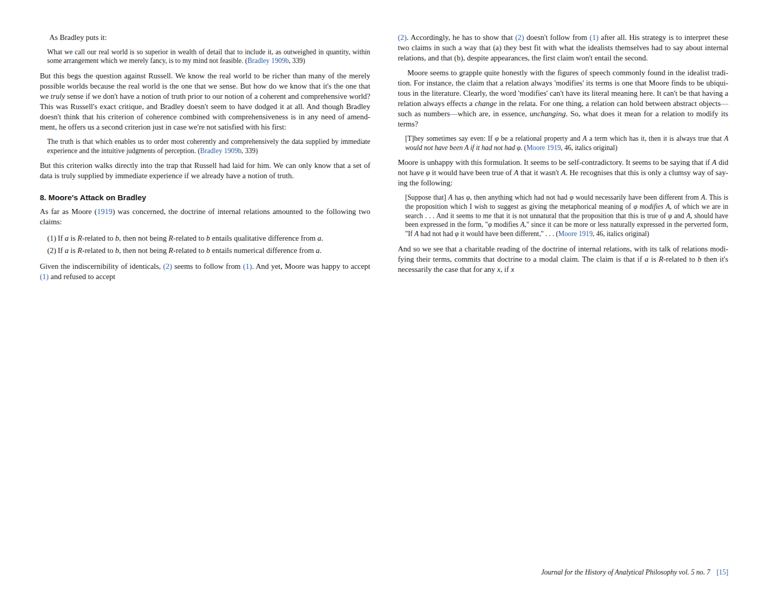As Bradley puts it:
What we call our real world is so superior in wealth of detail that to include it, as outweighed in quantity, within some arrangement which we merely fancy, is to my mind not feasible. (Bradley 1909b, 339)
But this begs the question against Russell. We know the real world to be richer than many of the merely possible worlds because the real world is the one that we sense. But how do we know that it's the one that we truly sense if we don't have a notion of truth prior to our notion of a coherent and comprehensive world? This was Russell's exact critique, and Bradley doesn't seem to have dodged it at all. And though Bradley doesn't think that his criterion of coherence combined with comprehensiveness is in any need of amendment, he offers us a second criterion just in case we're not satisfied with his first:
The truth is that which enables us to order most coherently and comprehensively the data supplied by immediate experience and the intuitive judgments of perception. (Bradley 1909b, 339)
But this criterion walks directly into the trap that Russell had laid for him. We can only know that a set of data is truly supplied by immediate experience if we already have a notion of truth.
8. Moore's Attack on Bradley
As far as Moore (1919) was concerned, the doctrine of internal relations amounted to the following two claims:
If a is R-related to b, then not being R-related to b entails qualitative difference from a.
If a is R-related to b, then not being R-related to b entails numerical difference from a.
Given the indiscernibility of identicals, (2) seems to follow from (1). And yet, Moore was happy to accept (1) and refused to accept
(2). Accordingly, he has to show that (2) doesn't follow from (1) after all. His strategy is to interpret these two claims in such a way that (a) they best fit with what the idealists themselves had to say about internal relations, and that (b), despite appearances, the first claim won't entail the second.
Moore seems to grapple quite honestly with the figures of speech commonly found in the idealist tradition. For instance, the claim that a relation always 'modifies' its terms is one that Moore finds to be ubiquitous in the literature. Clearly, the word 'modifies' can't have its literal meaning here. It can't be that having a relation always effects a change in the relata. For one thing, a relation can hold between abstract objects—such as numbers—which are, in essence, unchanging. So, what does it mean for a relation to modify its terms?
[T]hey sometimes say even: If φ be a relational property and A a term which has it, then it is always true that A would not have been A if it had not had φ. (Moore 1919, 46, italics original)
Moore is unhappy with this formulation. It seems to be self-contradictory. It seems to be saying that if A did not have φ it would have been true of A that it wasn't A. He recognises that this is only a clumsy way of saying the following:
[Suppose that] A has φ, then anything which had not had φ would necessarily have been different from A. This is the proposition which I wish to suggest as giving the metaphorical meaning of φ modifies A, of which we are in search . . . And it seems to me that it is not unnatural that the proposition that this is true of φ and A, should have been expressed in the form, "φ modifies A," since it can be more or less naturally expressed in the perverted form, "If A had not had φ it would have been different," . . . (Moore 1919, 46, italics original)
And so we see that a charitable reading of the doctrine of internal relations, with its talk of relations modifying their terms, commits that doctrine to a modal claim. The claim is that if a is R-related to b then it's necessarily the case that for any x, if x
Journal for the History of Analytical Philosophy vol. 5 no. 7[15]